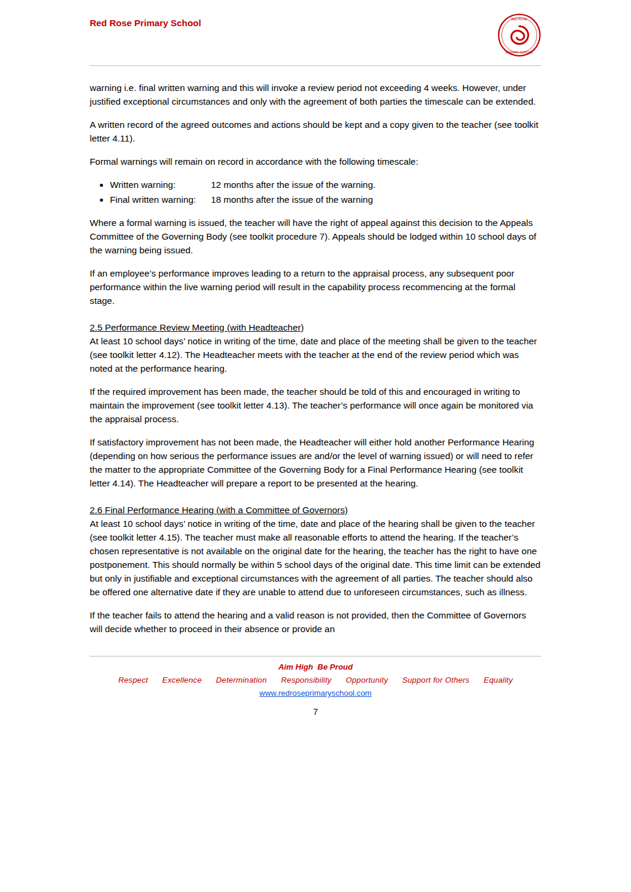Red Rose Primary School
RED ROSE PRIMARY SCHOOL
warning i.e. final written warning and this will invoke a review period not exceeding 4 weeks. However, under justified exceptional circumstances and only with the agreement of both parties the timescale can be extended.
A written record of the agreed outcomes and actions should be kept and a copy given to the teacher (see toolkit letter 4.11).
Formal warnings will remain on record in accordance with the following timescale:
Written warning: 12 months after the issue of the warning.
Final written warning: 18 months after the issue of the warning
Where a formal warning is issued, the teacher will have the right of appeal against this decision to the Appeals Committee of the Governing Body (see toolkit procedure 7). Appeals should be lodged within 10 school days of the warning being issued.
If an employee’s performance improves leading to a return to the appraisal process, any subsequent poor performance within the live warning period will result in the capability process recommencing at the formal stage.
2.5 Performance Review Meeting (with Headteacher)
At least 10 school days’ notice in writing of the time, date and place of the meeting shall be given to the teacher (see toolkit letter 4.12). The Headteacher meets with the teacher at the end of the review period which was noted at the performance hearing.
If the required improvement has been made, the teacher should be told of this and encouraged in writing to maintain the improvement (see toolkit letter 4.13). The teacher’s performance will once again be monitored via the appraisal process.
If satisfactory improvement has not been made, the Headteacher will either hold another Performance Hearing (depending on how serious the performance issues are and/or the level of warning issued) or will need to refer the matter to the appropriate Committee of the Governing Body for a Final Performance Hearing (see toolkit letter 4.14). The Headteacher will prepare a report to be presented at the hearing.
2.6 Final Performance Hearing (with a Committee of Governors)
At least 10 school days’ notice in writing of the time, date and place of the hearing shall be given to the teacher (see toolkit letter 4.15). The teacher must make all reasonable efforts to attend the hearing. If the teacher’s chosen representative is not available on the original date for the hearing, the teacher has the right to have one postponement. This should normally be within 5 school days of the original date. This time limit can be extended but only in justifiable and exceptional circumstances with the agreement of all parties. The teacher should also be offered one alternative date if they are unable to attend due to unforeseen circumstances, such as illness.
If the teacher fails to attend the hearing and a valid reason is not provided, then the Committee of Governors will decide whether to proceed in their absence or provide an
Aim High Be Proud
Respect Excellence Determination Responsibility Opportunity Support for Others Equality
www.redroseprimaryschool.com
7